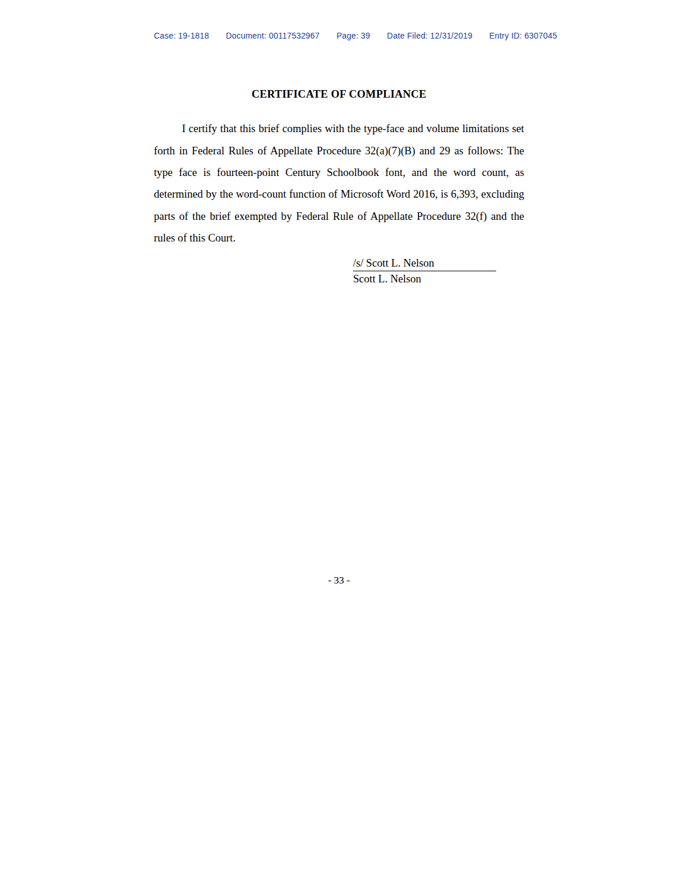Case: 19-1818 Document: 00117532967 Page: 39 Date Filed: 12/31/2019 Entry ID: 6307045
CERTIFICATE OF COMPLIANCE
I certify that this brief complies with the type-face and volume limitations set forth in Federal Rules of Appellate Procedure 32(a)(7)(B) and 29 as follows: The type face is fourteen-point Century Schoolbook font, and the word count, as determined by the word-count function of Microsoft Word 2016, is 6,393, excluding parts of the brief exempted by Federal Rule of Appellate Procedure 32(f) and the rules of this Court.
/s/ Scott L. Nelson
Scott L. Nelson
- 33 -